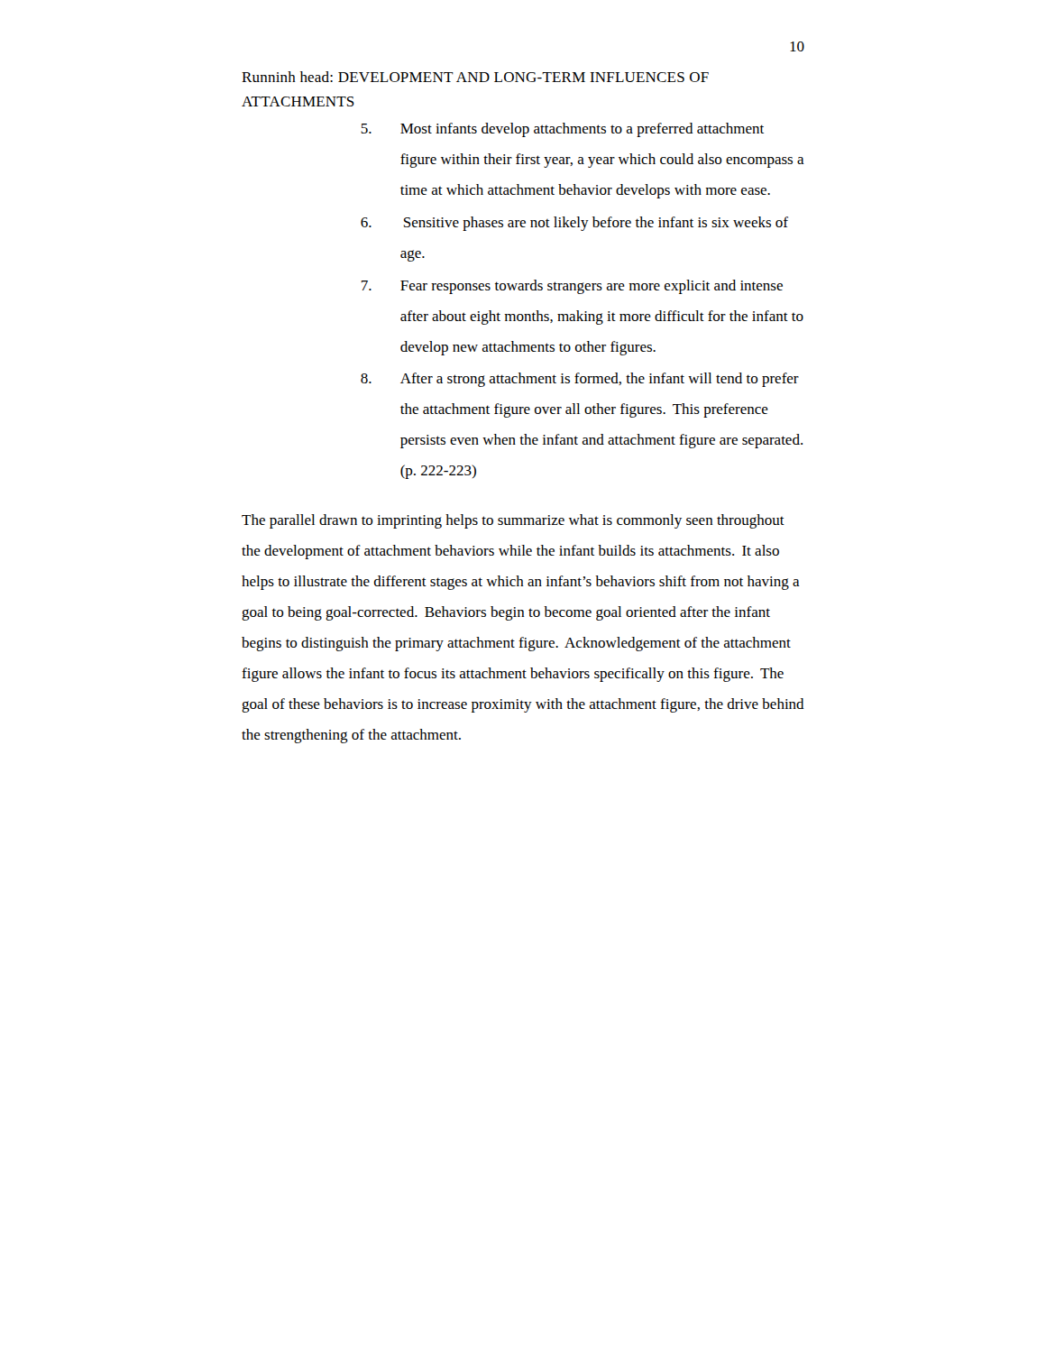10
Runninh head: DEVELOPMENT AND LONG-TERM INFLUENCES OF ATTACHMENTS
Most infants develop attachments to a preferred attachment figure within their first year, a year which could also encompass a time at which attachment behavior develops with more ease.
Sensitive phases are not likely before the infant is six weeks of age.
Fear responses towards strangers are more explicit and intense after about eight months, making it more difficult for the infant to develop new attachments to other figures.
After a strong attachment is formed, the infant will tend to prefer the attachment figure over all other figures. This preference persists even when the infant and attachment figure are separated. (p. 222-223)
The parallel drawn to imprinting helps to summarize what is commonly seen throughout the development of attachment behaviors while the infant builds its attachments. It also helps to illustrate the different stages at which an infant’s behaviors shift from not having a goal to being goal-corrected. Behaviors begin to become goal oriented after the infant begins to distinguish the primary attachment figure. Acknowledgement of the attachment figure allows the infant to focus its attachment behaviors specifically on this figure. The goal of these behaviors is to increase proximity with the attachment figure, the drive behind the strengthening of the attachment.